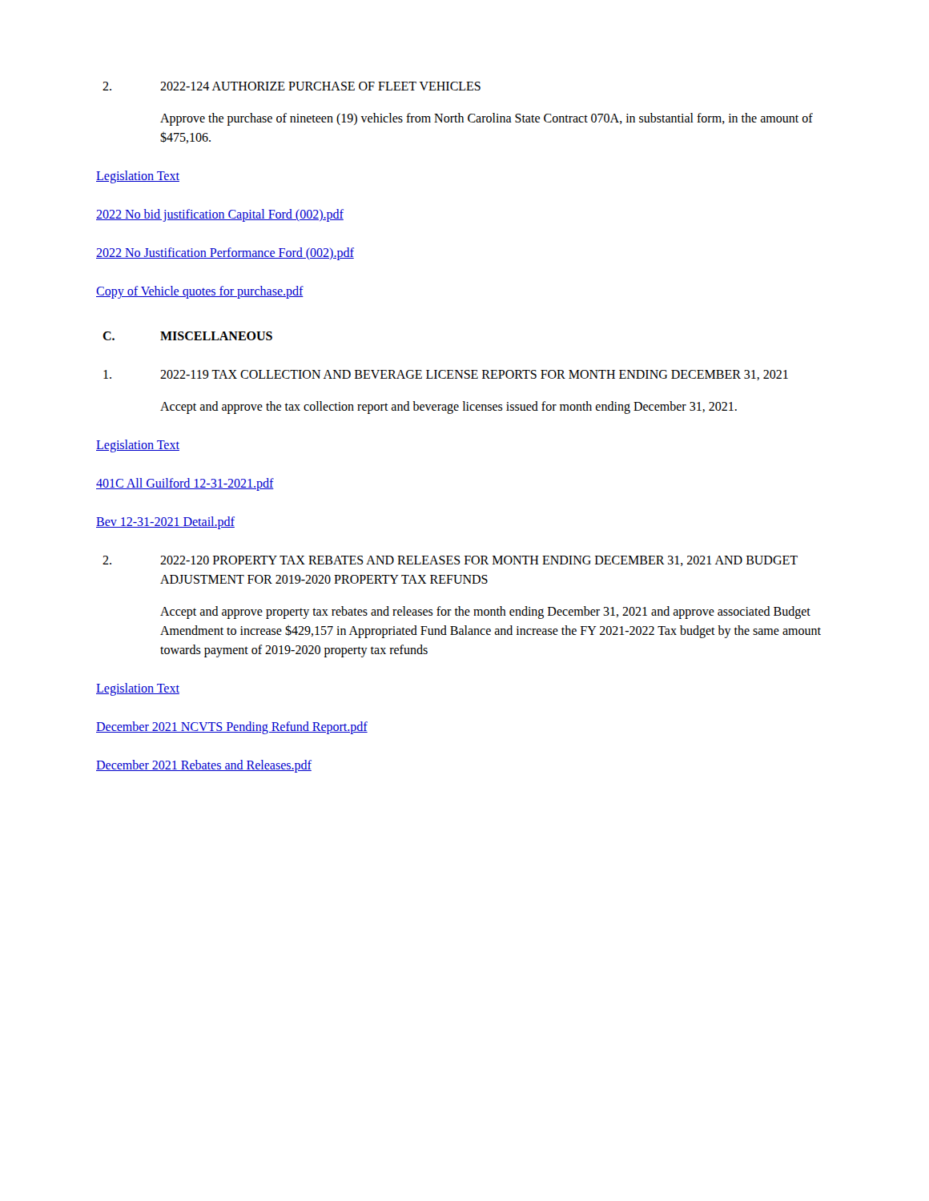2.
2022-124 AUTHORIZE PURCHASE OF FLEET VEHICLES
Approve the purchase of nineteen (19) vehicles from North Carolina State Contract 070A, in substantial form, in the amount of $475,106.
Legislation Text 2022 No bid justification Capital Ford (002).pdf 2022 No Justification Performance Ford (002).pdf Copy of Vehicle quotes for purchase.pdf
C.
MISCELLANEOUS
1.
2022-119 TAX COLLECTION AND BEVERAGE LICENSE REPORTS FOR MONTH ENDING DECEMBER 31, 2021
Accept and approve the tax collection report and beverage licenses issued for month ending December 31, 2021.
Legislation Text 401C All Guilford 12-31-2021.pdf Bev 12-31-2021 Detail.pdf
2.
2022-120 PROPERTY TAX REBATES AND RELEASES FOR MONTH ENDING DECEMBER 31, 2021 AND BUDGET ADJUSTMENT FOR 2019-2020 PROPERTY TAX REFUNDS
Accept and approve property tax rebates and releases for the month ending December 31, 2021 and approve associated Budget Amendment to increase $429,157 in Appropriated Fund Balance and increase the FY 2021-2022 Tax budget by the same amount towards payment of 2019-2020 property tax refunds
Legislation Text December 2021 NCVTS Pending Refund Report.pdf December 2021 Rebates and Releases.pdf